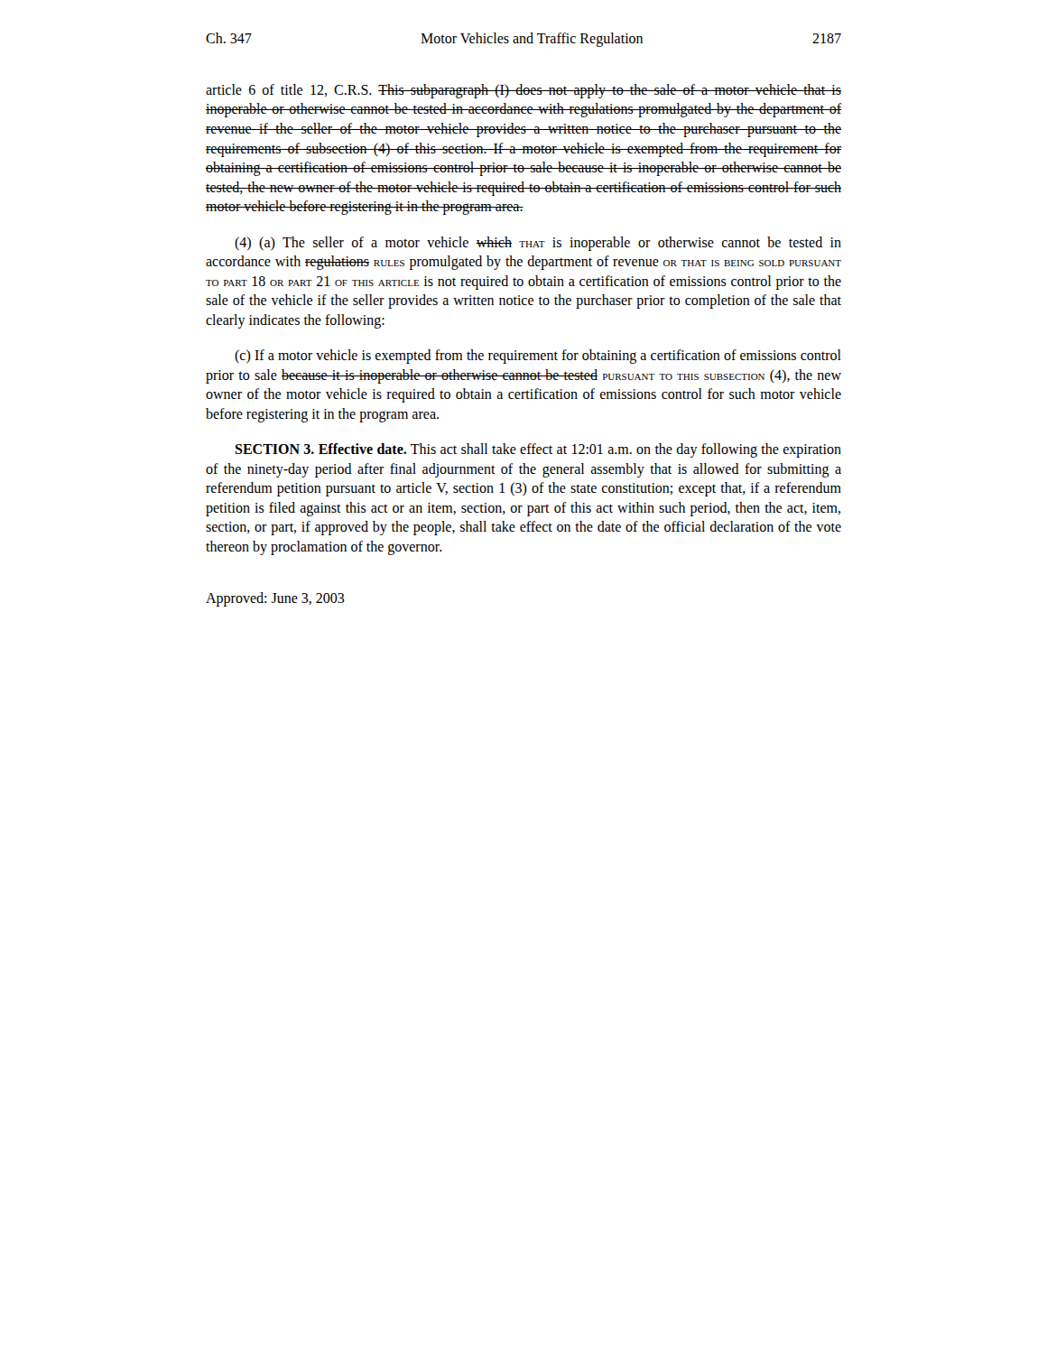Ch. 347 Motor Vehicles and Traffic Regulation 2187
article 6 of title 12, C.R.S. This subparagraph (I) does not apply to the sale of a motor vehicle that is inoperable or otherwise cannot be tested in accordance with regulations promulgated by the department of revenue if the seller of the motor vehicle provides a written notice to the purchaser pursuant to the requirements of subsection (4) of this section. If a motor vehicle is exempted from the requirement for obtaining a certification of emissions control prior to sale because it is inoperable or otherwise cannot be tested, the new owner of the motor vehicle is required to obtain a certification of emissions control for such motor vehicle before registering it in the program area.
(4) (a) The seller of a motor vehicle which that is inoperable or otherwise cannot be tested in accordance with regulations rules promulgated by the department of revenue or that is being sold pursuant to part 18 or part 21 of this article is not required to obtain a certification of emissions control prior to the sale of the vehicle if the seller provides a written notice to the purchaser prior to completion of the sale that clearly indicates the following:
(c) If a motor vehicle is exempted from the requirement for obtaining a certification of emissions control prior to sale because it is inoperable or otherwise cannot be tested pursuant to this subsection (4), the new owner of the motor vehicle is required to obtain a certification of emissions control for such motor vehicle before registering it in the program area.
SECTION 3. Effective date. This act shall take effect at 12:01 a.m. on the day following the expiration of the ninety-day period after final adjournment of the general assembly that is allowed for submitting a referendum petition pursuant to article V, section 1 (3) of the state constitution; except that, if a referendum petition is filed against this act or an item, section, or part of this act within such period, then the act, item, section, or part, if approved by the people, shall take effect on the date of the official declaration of the vote thereon by proclamation of the governor.
Approved: June 3, 2003